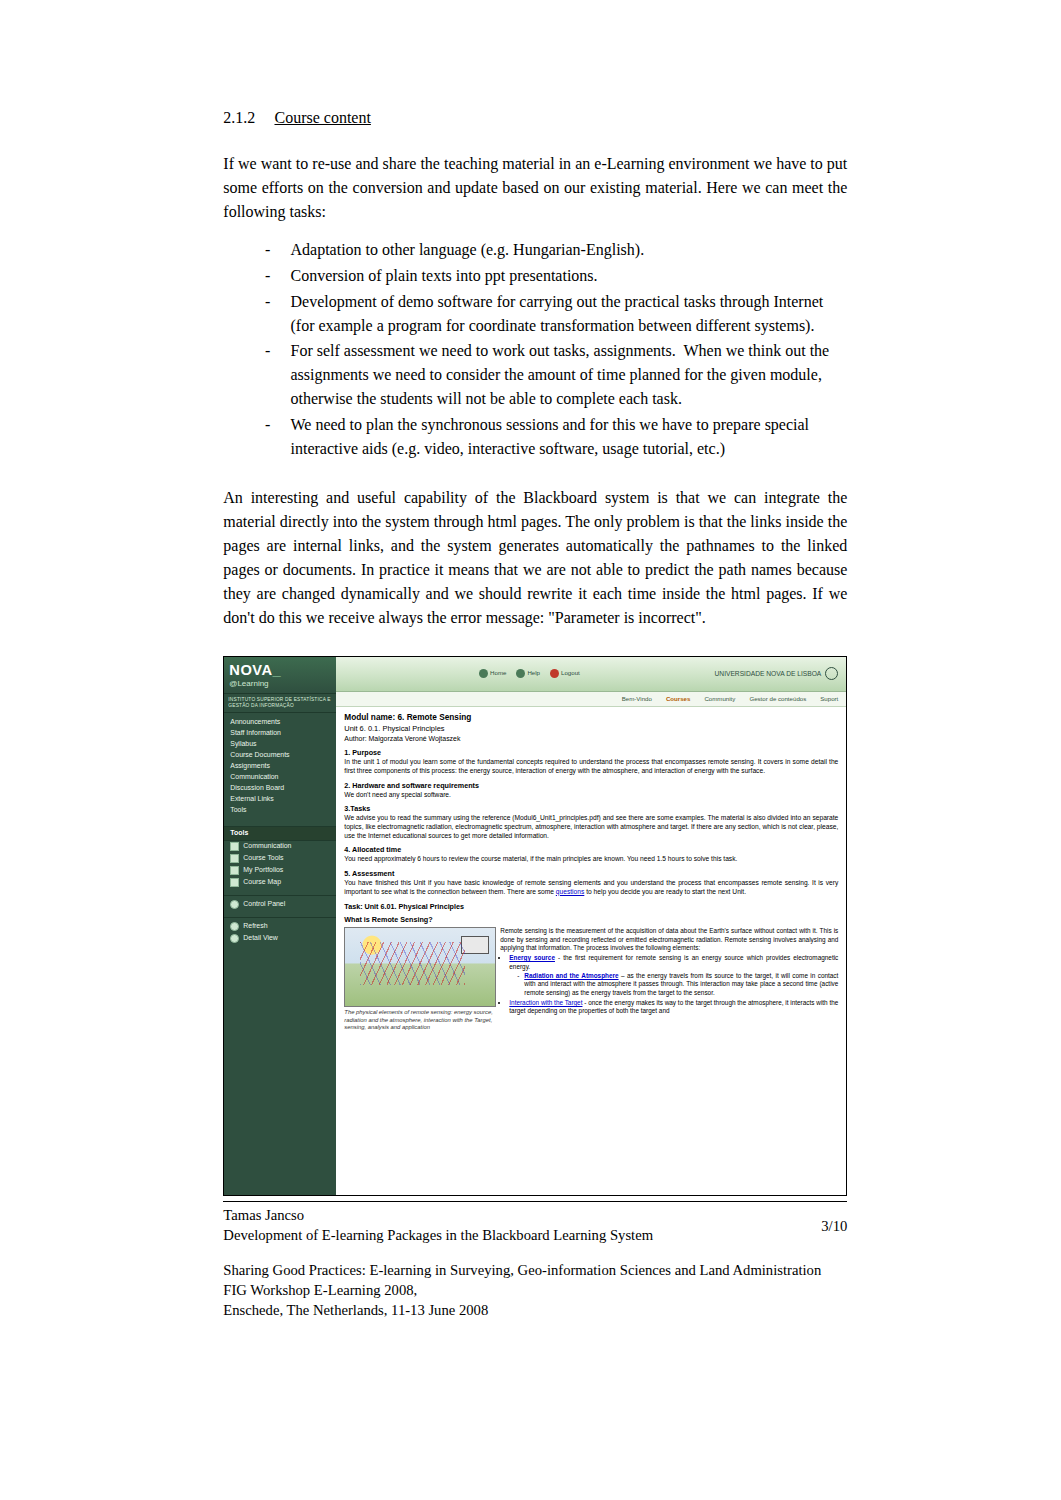2.1.2 Course content
If we want to re-use and share the teaching material in an e-Learning environment we have to put some efforts on the conversion and update based on our existing material. Here we can meet the following tasks:
Adaptation to other language (e.g. Hungarian-English).
Conversion of plain texts into ppt presentations.
Development of demo software for carrying out the practical tasks through Internet (for example a program for coordinate transformation between different systems).
For self assessment we need to work out tasks, assignments. When we think out the assignments we need to consider the amount of time planned for the given module, otherwise the students will not be able to complete each task.
We need to plan the synchronous sessions and for this we have to prepare special interactive aids (e.g. video, interactive software, usage tutorial, etc.)
An interesting and useful capability of the Blackboard system is that we can integrate the material directly into the system through html pages. The only problem is that the links inside the pages are internal links, and the system generates automatically the pathnames to the linked pages or documents. In practice it means that we are not able to predict the path names because they are changed dynamically and we should rewrite it each time inside the html pages. If we don't do this we receive always the error message: "Parameter is incorrect".
NOVA_
@Learning
INSTITUTO SUPERIOR DE ESTATÍSTICA E GESTÃO DA INFORMAÇÃO
Announcements
Staff Information
Syllabus
Course Documents
Assignments
Communication
Discussion Board
External Links
Tools
Tools
Communication
Course Tools
My Portfolios
Course Map
Control Panel
Refresh
Detail View
Home Help Logout
UNIVERSIDADE NOVA DE LISBOA
Bem-Vindo Courses Community Gestor de conteúdos Suport
Modul name: 6. Remote Sensing
Unit 6. 0.1. Physical Principles
Author: Malgorzata Veroné Wojtaszek
1. Purpose
In the unit 1 of modul you learn some of the fundamental concepts required to understand the process that encompasses remote sensing. It covers in some detail the first three components of this process: the energy source, interaction of energy with the atmosphere, and interaction of energy with the surface.
2. Hardware and software requirements
We don't need any special software.
3.Tasks
We advise you to read the summary using the reference (Modul6_Unit1_principles.pdf) and see there are some examples. The material is also divided into an separate topics, like electromagnetic radiation, electromagnetic spectrum, atmosphere, interaction with atmosphere and target. If there are any section, which is not clear, please, use the Internet educational sources to get more detailed information.
4. Allocated time
You need approximately 6 hours to review the course material, if the main principles are known. You need 1.5 hours to solve this task.
5. Assessment
You have finished this Unit if you have basic knowledge of remote sensing elements and you understand the process that encompasses remote sensing. It is very important to see what is the connection between them. There are some questions to help you decide you are ready to start the next Unit.
Task: Unit 6.01. Physical Principles
What is Remote Sensing?
The physical elements of remote sensing: energy source, radiation and the atmosphere, interaction with the Target, sensing, analysis and application
Remote sensing is the measurement of the acquisition of data about the Earth's surface without contact with it. This is done by sensing and recording reflected or emitted electromagnetic radiation. Remote sensing involves analysing and applying that information. The process involves the following elements:
Energy source - the first requirement for remote sensing is an energy source which provides electromagnetic energy.
Radiation and the Atmosphere – as the energy travels from its source to the target, it will come in contact with and interact with the atmosphere it passes through. This interaction may take place a second time (active remote sensing) as the energy travels from the target to the sensor.
Interaction with the Target - once the energy makes its way to the target through the atmosphere, it interacts with the target depending on the properties of both the target and
Tamas Jancso
Development of E-learning Packages in the Blackboard Learning System
3/10
Sharing Good Practices: E-learning in Surveying, Geo-information Sciences and Land Administration
FIG Workshop E-Learning 2008,
Enschede, The Netherlands, 11-13 June 2008